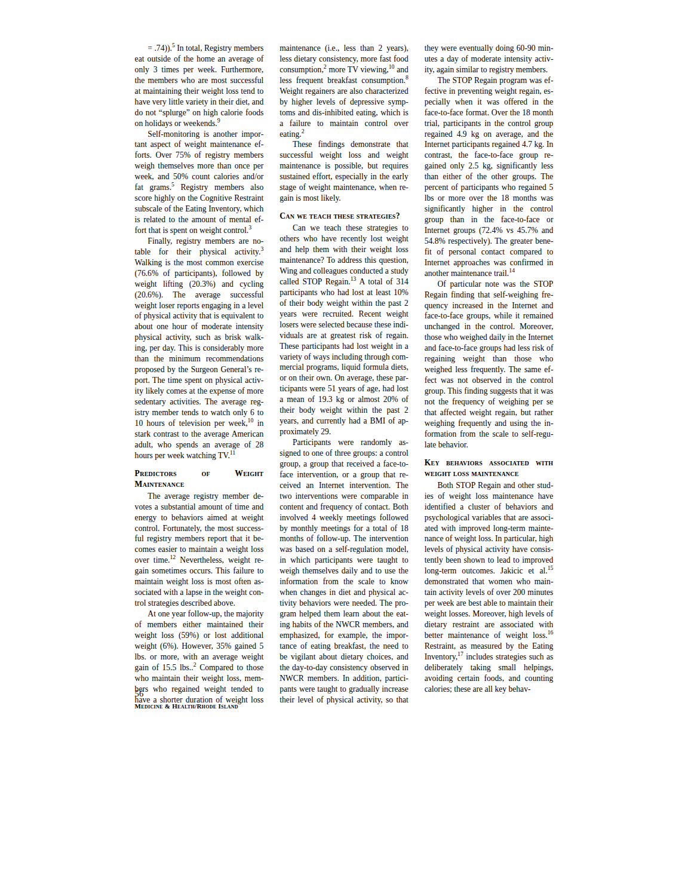= .74)).5 In total, Registry members eat outside of the home an average of only 3 times per week. Furthermore, the members who are most successful at maintaining their weight loss tend to have very little variety in their diet, and do not “splurge” on high calorie foods on holidays or weekends.9
Self-monitoring is another important aspect of weight maintenance efforts. Over 75% of registry members weigh themselves more than once per week, and 50% count calories and/or fat grams.5 Registry members also score highly on the Cognitive Restraint subscale of the Eating Inventory, which is related to the amount of mental effort that is spent on weight control.3
Finally, registry members are notable for their physical activity.3 Walking is the most common exercise (76.6% of participants), followed by weight lifting (20.3%) and cycling (20.6%). The average successful weight loser reports engaging in a level of physical activity that is equivalent to about one hour of moderate intensity physical activity, such as brisk walking, per day. This is considerably more than the minimum recommendations proposed by the Surgeon General’s report. The time spent on physical activity likely comes at the expense of more sedentary activities. The average registry member tends to watch only 6 to 10 hours of television per week,10 in stark contrast to the average American adult, who spends an average of 28 hours per week watching TV.11
Predictors of Weight Maintenance
The average registry member devotes a substantial amount of time and energy to behaviors aimed at weight control. Fortunately, the most successful registry members report that it becomes easier to maintain a weight loss over time.12 Nevertheless, weight regain sometimes occurs. This failure to maintain weight loss is most often associated with a lapse in the weight control strategies described above.
At one year follow-up, the majority of members either maintained their weight loss (59%) or lost additional weight (6%). However, 35% gained 5 lbs. or more, with an average weight gain of 15.5 lbs..2 Compared to those who maintain their weight loss, members who regained weight tended to have a shorter duration of weight loss maintenance (i.e., less than 2 years), less dietary consistency, more fast food consumption,2 more TV viewing,10 and less frequent breakfast consumption.8 Weight regainers are also characterized by higher levels of depressive symptoms and dis-inhibited eating, which is a failure to maintain control over eating.2
These findings demonstrate that successful weight loss and weight maintenance is possible, but requires sustained effort, especially in the early stage of weight maintenance, when regain is most likely.
Can we teach these strategies?
Can we teach these strategies to others who have recently lost weight and help them with their weight loss maintenance? To address this question, Wing and colleagues conducted a study called STOP Regain.13 A total of 314 participants who had lost at least 10% of their body weight within the past 2 years were recruited. Recent weight losers were selected because these individuals are at greatest risk of regain. These participants had lost weight in a variety of ways including through commercial programs, liquid formula diets, or on their own. On average, these participants were 51 years of age, had lost a mean of 19.3 kg or almost 20% of their body weight within the past 2 years, and currently had a BMI of approximately 29.
Participants were randomly assigned to one of three groups: a control group, a group that received a face-to-face intervention, or a group that received an Internet intervention. The two interventions were comparable in content and frequency of contact. Both involved 4 weekly meetings followed by monthly meetings for a total of 18 months of follow-up. The intervention was based on a self-regulation model, in which participants were taught to weigh themselves daily and to use the information from the scale to know when changes in diet and physical activity behaviors were needed. The program helped them learn about the eating habits of the NWCR members, and emphasized, for example, the importance of eating breakfast, the need to be vigilant about dietary choices, and the day-to-day consistency observed in NWCR members. In addition, participants were taught to gradually increase their level of physical activity, so that they were eventually doing 60-90 minutes a day of moderate intensity activity, again similar to registry members.
The STOP Regain program was effective in preventing weight regain, especially when it was offered in the face-to-face format. Over the 18 month trial, participants in the control group regained 4.9 kg on average, and the Internet participants regained 4.7 kg. In contrast, the face-to-face group regained only 2.5 kg, significantly less than either of the other groups. The percent of participants who regained 5 lbs or more over the 18 months was significantly higher in the control group than in the face-to-face or Internet groups (72.4% vs 45.7% and 54.8% respectively). The greater benefit of personal contact compared to Internet approaches was confirmed in another maintenance trail.14
Of particular note was the STOP Regain finding that self-weighing frequency increased in the Internet and face-to-face groups, while it remained unchanged in the control. Moreover, those who weighed daily in the Internet and face-to-face groups had less risk of regaining weight than those who weighed less frequently. The same effect was not observed in the control group. This finding suggests that it was not the frequency of weighing per se that affected weight regain, but rather weighing frequently and using the information from the scale to self-regulate behavior.
Key behaviors associated with weight loss maintenance
Both STOP Regain and other studies of weight loss maintenance have identified a cluster of behaviors and psychological variables that are associated with improved long-term maintenance of weight loss. In particular, high levels of physical activity have consistently been shown to lead to improved long-term outcomes. Jakicic et al.15 demonstrated that women who maintain activity levels of over 200 minutes per week are best able to maintain their weight losses. Moreover, high levels of dietary restraint are associated with better maintenance of weight loss.16 Restraint, as measured by the Eating Inventory,17 includes strategies such as deliberately taking small helpings, avoiding certain foods, and counting calories; these are all key behav-
56
Medicine & Health/Rhode Island